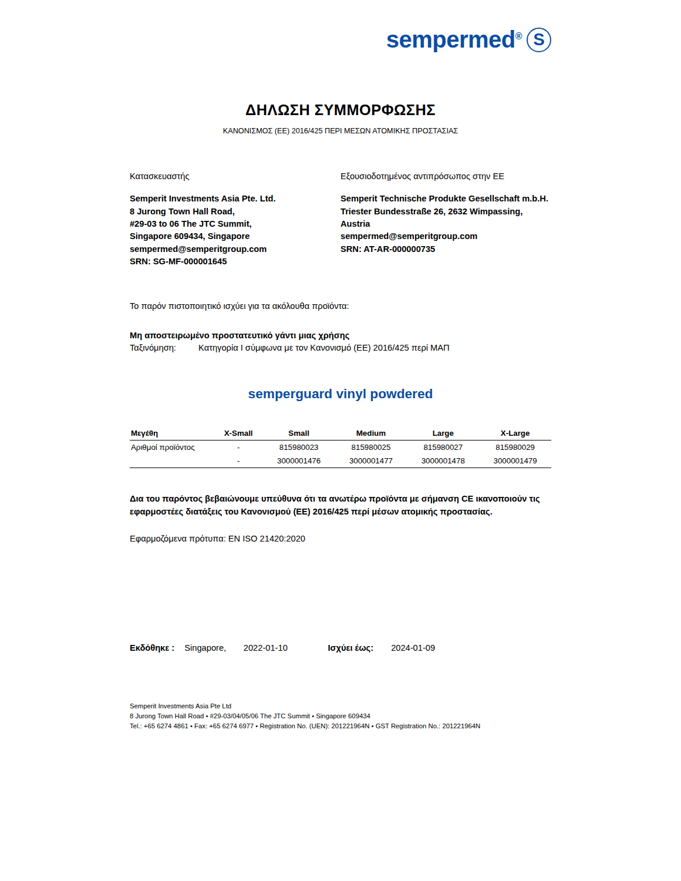sempermed®
ΔΗΛΩΣΗ ΣΥΜΜΟΡΦΩΣΗΣ
ΚΑΝΟΝΙΣΜΟΣ (ΕΕ) 2016/425 ΠΕΡΙ ΜΕΣΩΝ ΑΤΟΜΙΚΗΣ ΠΡΟΣΤΑΣΙΑΣ
| Κατασκευαστής | Εξουσιοδοτημένος αντιπρόσωπος στην ΕΕ |
| Semperit Investments Asia Pte. Ltd. 8 Jurong Town Hall Road, #29-03 to 06 The JTC Summit, Singapore 609434, Singapore sempermed@semperitgroup.com SRN: SG-MF-000001645 | Semperit Technische Produkte Gesellschaft m.b.H. Triester Bundesstraße 26, 2632 Wimpassing, Austria sempermed@semperitgroup.com SRN: AT-AR-000000735 |
Το παρόν πιστοποιητικό ισχύει για τα ακόλουθα προϊόντα:
Μη αποστειρωμένο προστατευτικό γάντι μιας χρήσης
Ταξινόμηση: Κατηγορία I σύμφωνα με τον Κανονισμό (ΕΕ) 2016/425 περί ΜΑΠ
semperguard vinyl powdered
| Μεγέθη | X-Small | Small | Medium | Large | X-Large |
| --- | --- | --- | --- | --- | --- |
| Αριθμοί προϊόντος | - | 815980023 | 815980025 | 815980027 | 815980029 |
| | - | 3000001476 | 3000001477 | 3000001478 | 3000001479 |
Δια του παρόντος βεβαιώνουμε υπεύθυνα ότι τα ανωτέρω προϊόντα με σήμανση CE ικανοποιούν τις εφαρμοστέες διατάξεις του Κανονισμού (ΕΕ) 2016/425 περί μέσων ατομικής προστασίας.
Εφαρμοζόμενα πρότυπα: EN ISO 21420:2020
| Εκδόθηκε : | Singapore, | 2022-01-10 | Ισχύει έως: | 2024-01-09 |
Semperit Investments Asia Pte Ltd
8 Jurong Town Hall Road • #29-03/04/05/06 The JTC Summit • Singapore 609434
Tel.: +65 6274 4861 • Fax: +65 6274 6977 • Registration No. (UEN): 201221964N • GST Registration No.: 201221964N